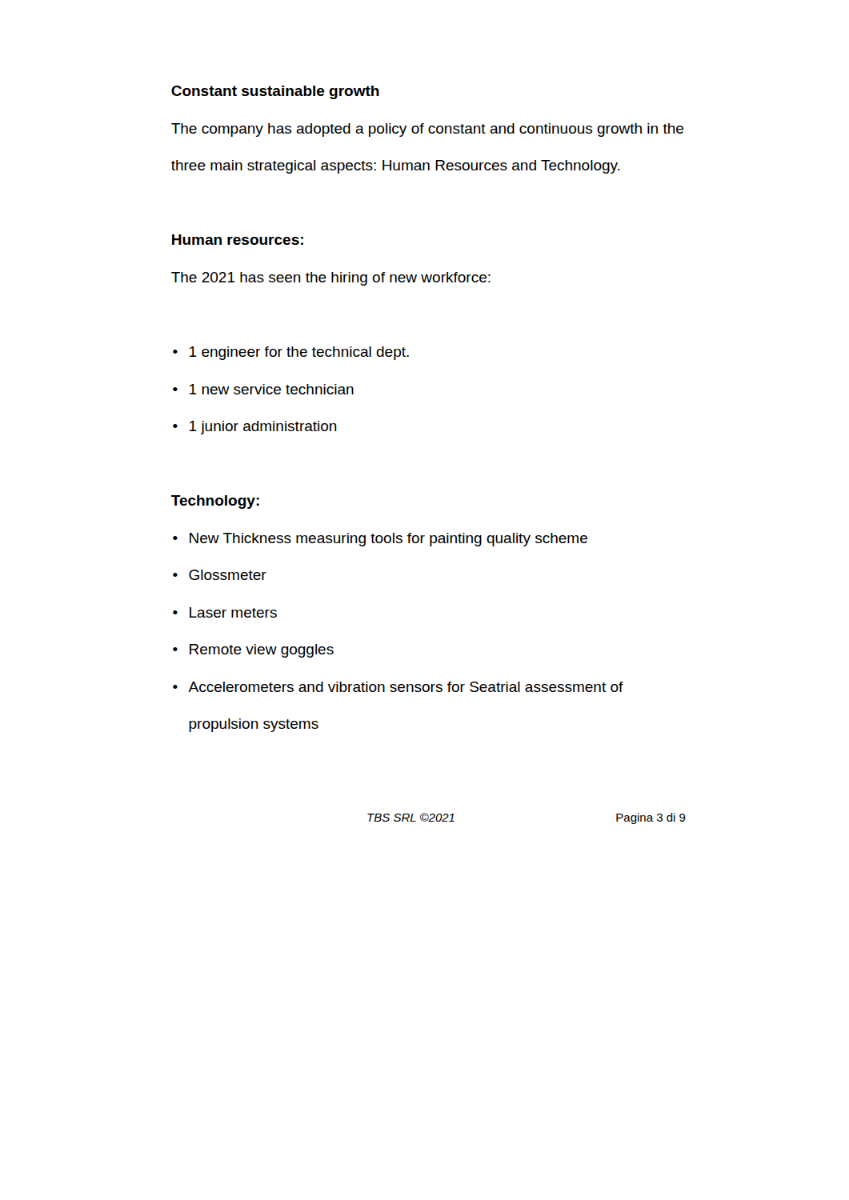Constant sustainable growth
The company has adopted a policy of constant and continuous growth in the
three main strategical aspects: Human Resources and Technology.
Human resources:
The 2021 has seen the hiring of new workforce:
1 engineer for the technical dept.
1 new service technician
1 junior administration
Technology:
New Thickness measuring tools for painting quality scheme
Glossmeter
Laser meters
Remote view goggles
Accelerometers and vibration sensors for Seatrial assessment of propulsion systems
TBS SRL ©2021 Pagina 3 di 9